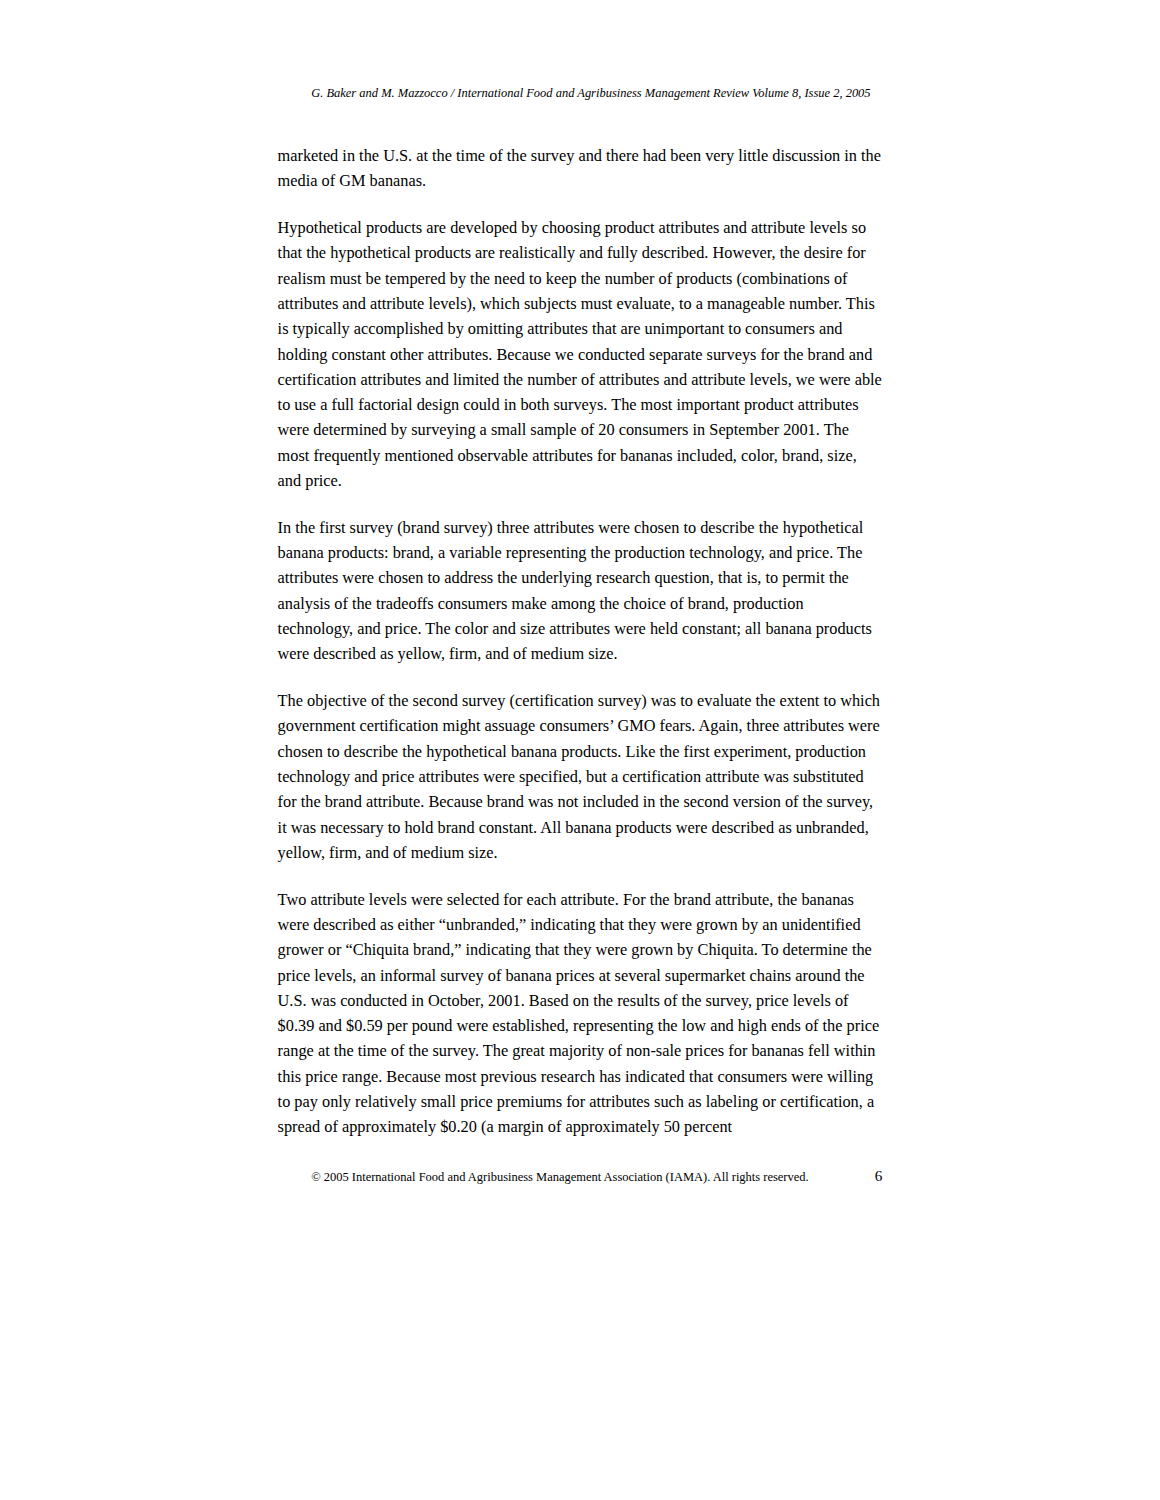G. Baker and M. Mazzocco / International Food and Agribusiness Management Review Volume 8, Issue 2, 2005
marketed in the U.S. at the time of the survey and there had been very little discussion in the media of GM bananas.
Hypothetical products are developed by choosing product attributes and attribute levels so that the hypothetical products are realistically and fully described. However, the desire for realism must be tempered by the need to keep the number of products (combinations of attributes and attribute levels), which subjects must evaluate, to a manageable number. This is typically accomplished by omitting attributes that are unimportant to consumers and holding constant other attributes. Because we conducted separate surveys for the brand and certification attributes and limited the number of attributes and attribute levels, we were able to use a full factorial design could in both surveys. The most important product attributes were determined by surveying a small sample of 20 consumers in September 2001. The most frequently mentioned observable attributes for bananas included, color, brand, size, and price.
In the first survey (brand survey) three attributes were chosen to describe the hypothetical banana products: brand, a variable representing the production technology, and price. The attributes were chosen to address the underlying research question, that is, to permit the analysis of the tradeoffs consumers make among the choice of brand, production technology, and price. The color and size attributes were held constant; all banana products were described as yellow, firm, and of medium size.
The objective of the second survey (certification survey) was to evaluate the extent to which government certification might assuage consumers’ GMO fears. Again, three attributes were chosen to describe the hypothetical banana products. Like the first experiment, production technology and price attributes were specified, but a certification attribute was substituted for the brand attribute. Because brand was not included in the second version of the survey, it was necessary to hold brand constant. All banana products were described as unbranded, yellow, firm, and of medium size.
Two attribute levels were selected for each attribute. For the brand attribute, the bananas were described as either “unbranded,” indicating that they were grown by an unidentified grower or “Chiquita brand,” indicating that they were grown by Chiquita. To determine the price levels, an informal survey of banana prices at several supermarket chains around the U.S. was conducted in October, 2001. Based on the results of the survey, price levels of $0.39 and $0.59 per pound were established, representing the low and high ends of the price range at the time of the survey. The great majority of non‑sale prices for bananas fell within this price range. Because most previous research has indicated that consumers were willing to pay only relatively small price premiums for attributes such as labeling or certification, a spread of approximately $0.20 (a margin of approximately 50 percent
© 2005 International Food and Agribusiness Management Association (IAMA). All rights reserved. 6